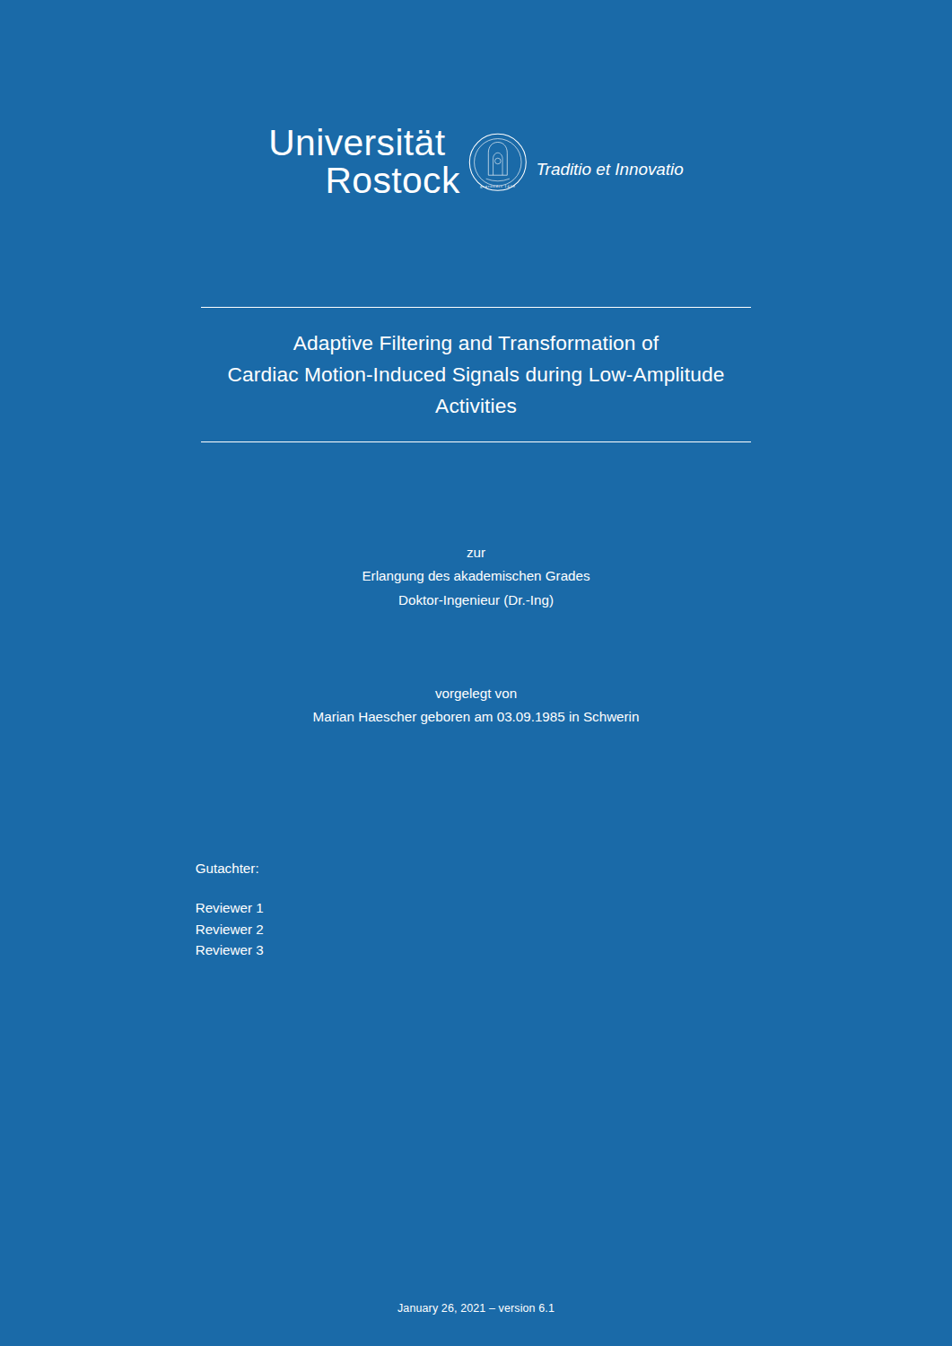Universität Rostock
gegründet 1419
Traditio et Innovatio
Adaptive Filtering and Transformation of
Cardiac Motion-Induced Signals during Low-Amplitude Activities
zur
Erlangung des akademischen Grades
Doktor-Ingenieur (Dr.-Ing)
vorgelegt von
Marian Haescher geboren am 03.09.1985 in Schwerin
Gutachter:
Reviewer 1
Reviewer 2
Reviewer 3
January 26, 2021 – version 6.1